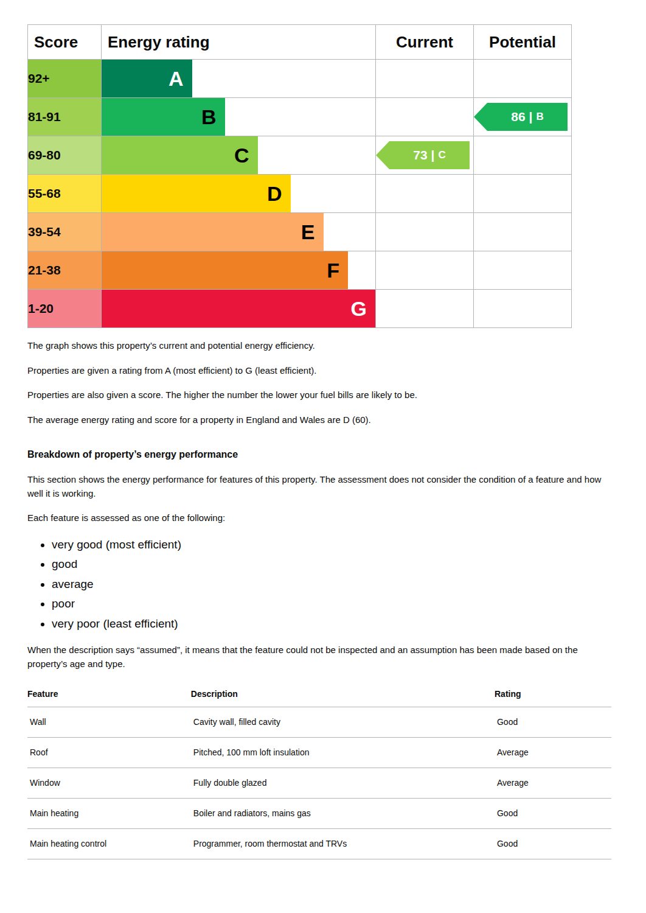| Score | Energy rating | Current | Potential |
| --- | --- | --- | --- |
| 92+ | A | | |
| 81-91 | B | | 86 / B |
| 69-80 | C | 73 / C | |
| 55-68 | D | | |
| 39-54 | E | | |
| 21-38 | F | | |
| 1-20 | G | | |
The graph shows this property’s current and potential energy efficiency.
Properties are given a rating from A (most efficient) to G (least efficient).
Properties are also given a score. The higher the number the lower your fuel bills are likely to be.
The average energy rating and score for a property in England and Wales are D (60).
Breakdown of property’s energy performance
This section shows the energy performance for features of this property. The assessment does not consider the condition of a feature and how well it is working.
Each feature is assessed as one of the following:
very good (most efficient)
good
average
poor
very poor (least efficient)
When the description says “assumed”, it means that the feature could not be inspected and an assumption has been made based on the property’s age and type.
| Feature | Description | Rating |
| --- | --- | --- |
| Wall | Cavity wall, filled cavity | Good |
| Roof | Pitched, 100 mm loft insulation | Average |
| Window | Fully double glazed | Average |
| Main heating | Boiler and radiators, mains gas | Good |
| Main heating control | Programmer, room thermostat and TRVs | Good |